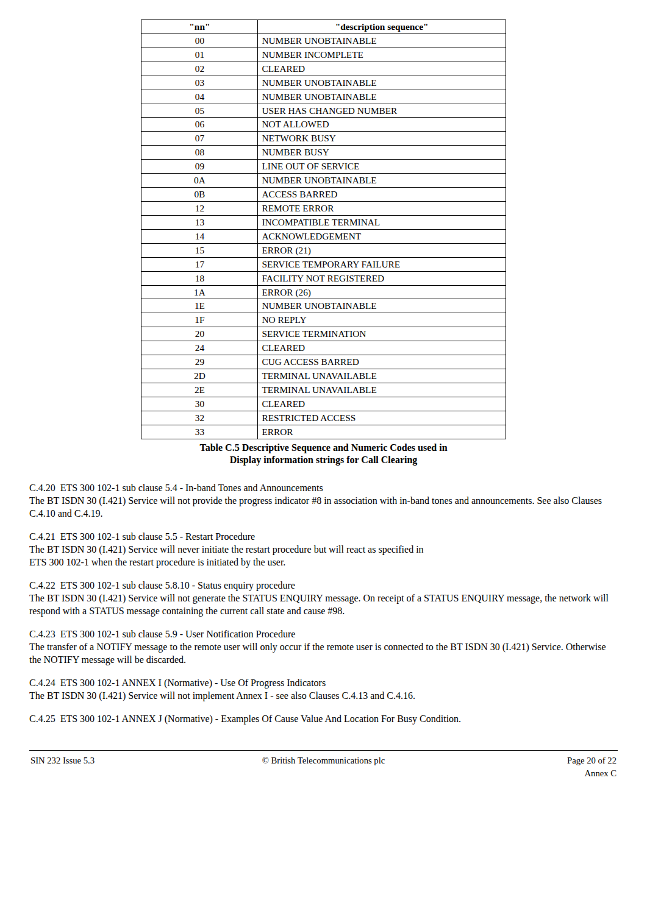| "nn" | "description sequence" |
| --- | --- |
| 00 | NUMBER UNOBTAINABLE |
| 01 | NUMBER INCOMPLETE |
| 02 | CLEARED |
| 03 | NUMBER UNOBTAINABLE |
| 04 | NUMBER UNOBTAINABLE |
| 05 | USER HAS CHANGED NUMBER |
| 06 | NOT ALLOWED |
| 07 | NETWORK BUSY |
| 08 | NUMBER BUSY |
| 09 | LINE OUT OF SERVICE |
| 0A | NUMBER UNOBTAINABLE |
| 0B | ACCESS BARRED |
| 12 | REMOTE ERROR |
| 13 | INCOMPATIBLE TERMINAL |
| 14 | ACKNOWLEDGEMENT |
| 15 | ERROR (21) |
| 17 | SERVICE TEMPORARY FAILURE |
| 18 | FACILITY NOT REGISTERED |
| 1A | ERROR (26) |
| 1E | NUMBER UNOBTAINABLE |
| 1F | NO REPLY |
| 20 | SERVICE TERMINATION |
| 24 | CLEARED |
| 29 | CUG ACCESS BARRED |
| 2D | TERMINAL UNAVAILABLE |
| 2E | TERMINAL UNAVAILABLE |
| 30 | CLEARED |
| 32 | RESTRICTED ACCESS |
| 33 | ERROR |
Table C.5 Descriptive Sequence and Numeric Codes used in
Display information strings for Call Clearing
C.4.20 ETS 300 102-1 sub clause 5.4 - In-band Tones and Announcements
The BT ISDN 30 (I.421) Service will not provide the progress indicator #8 in association with in-band tones and announcements. See also Clauses C.4.10 and C.4.19.
C.4.21 ETS 300 102-1 sub clause 5.5 - Restart Procedure
The BT ISDN 30 (I.421) Service will never initiate the restart procedure but will react as specified in
ETS 300 102-1 when the restart procedure is initiated by the user.
C.4.22 ETS 300 102-1 sub clause 5.8.10 - Status enquiry procedure
The BT ISDN 30 (I.421) Service will not generate the STATUS ENQUIRY message. On receipt of a STATUS ENQUIRY message, the network will respond with a STATUS message containing the current call state and cause #98.
C.4.23 ETS 300 102-1 sub clause 5.9 - User Notification Procedure
The transfer of a NOTIFY message to the remote user will only occur if the remote user is connected to the BT ISDN 30 (I.421) Service. Otherwise the NOTIFY message will be discarded.
C.4.24 ETS 300 102-1 ANNEX I (Normative) - Use Of Progress Indicators
The BT ISDN 30 (I.421) Service will not implement Annex I - see also Clauses C.4.13 and C.4.16.
C.4.25 ETS 300 102-1 ANNEX J (Normative) - Examples Of Cause Value And Location For Busy Condition.
| SIN 232 Issue 5.3 | © British Telecommunications plc | Page 20 of 22 |
| | | Annex C |